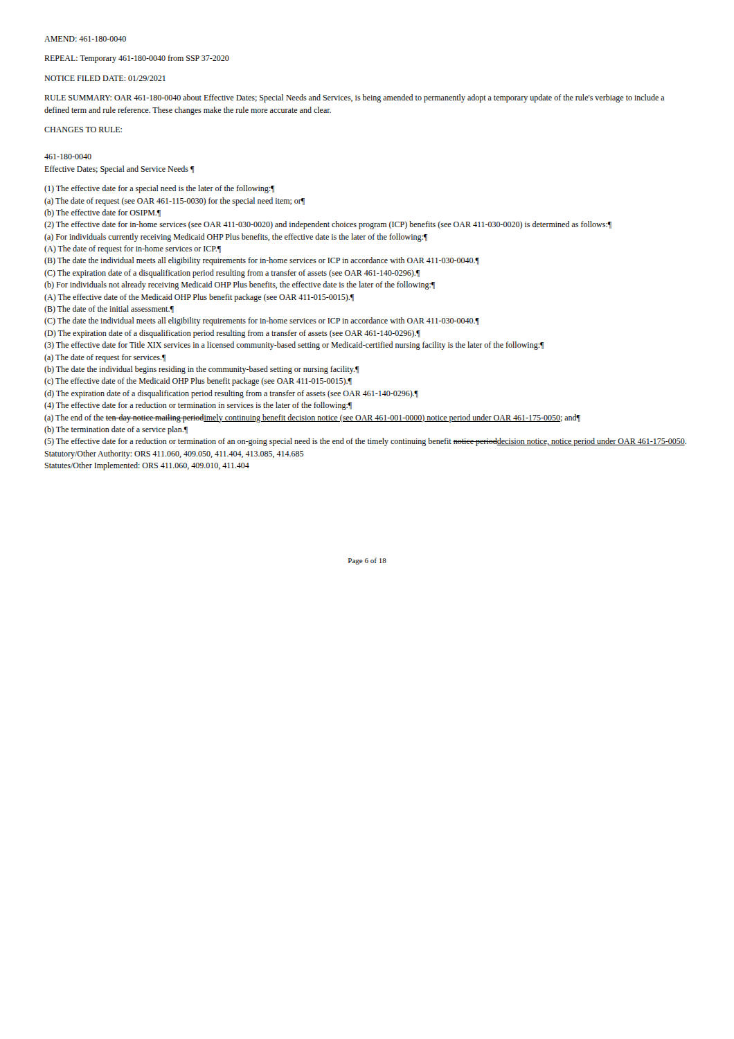AMEND: 461-180-0040
REPEAL: Temporary 461-180-0040 from SSP 37-2020
NOTICE FILED DATE: 01/29/2021
RULE SUMMARY: OAR 461-180-0040 about Effective Dates; Special Needs and Services, is being amended to permanently adopt a temporary update of the rule's verbiage to include a defined term and rule reference. These changes make the rule more accurate and clear.
CHANGES TO RULE:
461-180-0040
Effective Dates; Special and Service Needs ¶
(1) The effective date for a special need is the later of the following:¶
(a) The date of request (see OAR 461-115-0030) for the special need item; or¶
(b) The effective date for OSIPM.¶
(2) The effective date for in-home services (see OAR 411-030-0020) and independent choices program (ICP) benefits (see OAR 411-030-0020) is determined as follows:¶
(a) For individuals currently receiving Medicaid OHP Plus benefits, the effective date is the later of the following:¶
(A) The date of request for in-home services or ICP.¶
(B) The date the individual meets all eligibility requirements for in-home services or ICP in accordance with OAR 411-030-0040.¶
(C) The expiration date of a disqualification period resulting from a transfer of assets (see OAR 461-140-0296).¶
(b) For individuals not already receiving Medicaid OHP Plus benefits, the effective date is the later of the following:¶
(A) The effective date of the Medicaid OHP Plus benefit package (see OAR 411-015-0015).¶
(B) The date of the initial assessment.¶
(C) The date the individual meets all eligibility requirements for in-home services or ICP in accordance with OAR 411-030-0040.¶
(D) The expiration date of a disqualification period resulting from a transfer of assets (see OAR 461-140-0296).¶
(3) The effective date for Title XIX services in a licensed community-based setting or Medicaid-certified nursing facility is the later of the following:¶
(a) The date of request for services.¶
(b) The date the individual begins residing in the community-based setting or nursing facility.¶
(c) The effective date of the Medicaid OHP Plus benefit package (see OAR 411-015-0015).¶
(d) The expiration date of a disqualification period resulting from a transfer of assets (see OAR 461-140-0296).¶
(4) The effective date for a reduction or termination in services is the later of the following:¶
(a) The end of the ten-day notice mailing periodimely continuing benefit decision notice (see OAR 461-001-0000) notice period under OAR 461-175-0050; and¶
(b) The termination date of a service plan.¶
(5) The effective date for a reduction or termination of an on-going special need is the end of the timely continuing benefit notice perioddecision notice, notice period under OAR 461-175-0050.
Statutory/Other Authority: ORS 411.060, 409.050, 411.404, 413.085, 414.685
Statutes/Other Implemented: ORS 411.060, 409.010, 411.404
Page 6 of 18